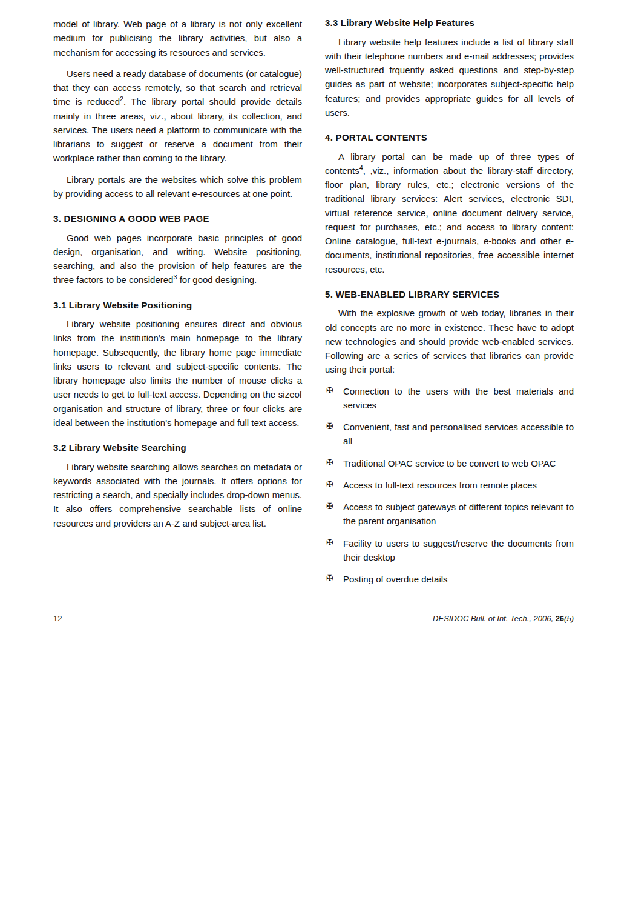model of library. Web page of a library is not only excellent medium for publicising the library activities, but also a mechanism for accessing its resources and services.
Users need a ready database of documents (or catalogue) that they can access remotely, so that search and retrieval time is reduced2. The library portal should provide details mainly in three areas, viz., about library, its collection, and services. The users need a platform to communicate with the librarians to suggest or reserve a document from their workplace rather than coming to the library.
Library portals are the websites which solve this problem by providing access to all relevant e-resources at one point.
3. DESIGNING A GOOD WEB PAGE
Good web pages incorporate basic principles of good design, organisation, and writing. Website positioning, searching, and also the provision of help features are the three factors to be considered3 for good designing.
3.1 Library Website Positioning
Library website positioning ensures direct and obvious links from the institution's main homepage to the library homepage. Subsequently, the library home page immediate links users to relevant and subject-specific contents. The library homepage also limits the number of mouse clicks a user needs to get to full-text access. Depending on the sizeof organisation and structure of library, three or four clicks are ideal between the institution's homepage and full text access.
3.2 Library Website Searching
Library website searching allows searches on metadata or keywords associated with the journals. It offers options for restricting a search, and specially includes drop-down menus. It also offers comprehensive searchable lists of online resources and providers an A-Z and subject-area list.
3.3 Library Website Help Features
Library website help features include a list of library staff with their telephone numbers and e-mail addresses; provides well-structured frquently asked questions and step-by-step guides as part of website; incorporates subject-specific help features; and provides appropriate guides for all levels of users.
4. PORTAL CONTENTS
A library portal can be made up of three types of contents4, ,viz., information about the library-staff directory, floor plan, library rules, etc.; electronic versions of the traditional library services: Alert services, electronic SDI, virtual reference service, online document delivery service, request for purchases, etc.; and access to library content: Online catalogue, full-text e-journals, e-books and other e-documents, institutional repositories, free accessible internet resources, etc.
5. WEB-ENABLED LIBRARY SERVICES
With the explosive growth of web today, libraries in their old concepts are no more in existence. These have to adopt new technologies and should provide web-enabled services. Following are a series of services that libraries can provide using their portal:
Connection to the users with the best materials and services
Convenient, fast and personalised services accessible to all
Traditional OPAC service to be convert to web OPAC
Access to full-text resources from remote places
Access to subject gateways of different topics relevant to the parent organisation
Facility to users to suggest/reserve the documents from their desktop
Posting of overdue details
12 DESIDOC Bull. of Inf. Tech., 2006, 26(5)